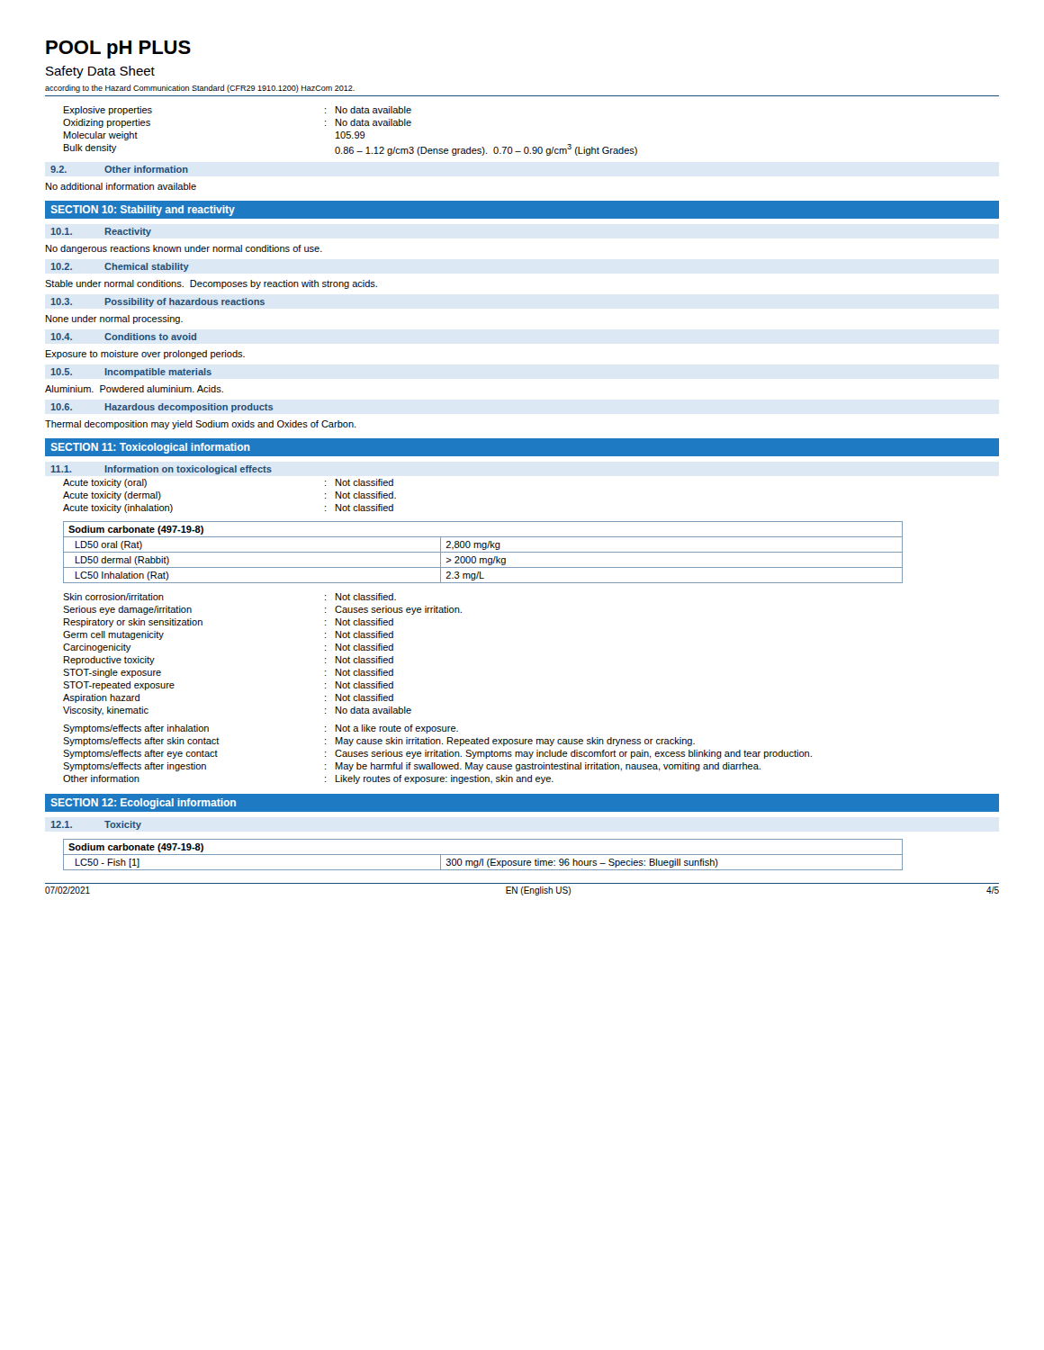POOL pH PLUS
Safety Data Sheet
according to the Hazard Communication Standard (CFR29 1910.1200) HazCom 2012.
Explosive properties
:
No data available
Oxidizing properties
:
No data available
Molecular weight
105.99
Bulk density
0.86 – 1.12 g/cm3 (Dense grades). 0.70 – 0.90 g/cm3 (Light Grades)
9.2. Other information
No additional information available
SECTION 10: Stability and reactivity
10.1. Reactivity
No dangerous reactions known under normal conditions of use.
10.2. Chemical stability
Stable under normal conditions. Decomposes by reaction with strong acids.
10.3. Possibility of hazardous reactions
None under normal processing.
10.4. Conditions to avoid
Exposure to moisture over prolonged periods.
10.5. Incompatible materials
Aluminium. Powdered aluminium. Acids.
10.6. Hazardous decomposition products
Thermal decomposition may yield Sodium oxids and Oxides of Carbon.
SECTION 11: Toxicological information
11.1. Information on toxicological effects
Acute toxicity (oral)
:
Not classified
Acute toxicity (dermal)
:
Not classified.
Acute toxicity (inhalation)
:
Not classified
| Sodium carbonate (497-19-8) |
| LD50 oral (Rat) | 2,800 mg/kg |
| LD50 dermal (Rabbit) | > 2000 mg/kg |
| LC50 Inhalation (Rat) | 2.3 mg/L |
Skin corrosion/irritation
:
Not classified.
Serious eye damage/irritation
:
Causes serious eye irritation.
Respiratory or skin sensitization
:
Not classified
Germ cell mutagenicity
:
Not classified
Carcinogenicity
:
Not classified
Reproductive toxicity
:
Not classified
STOT-single exposure
:
Not classified
STOT-repeated exposure
:
Not classified
Aspiration hazard
:
Not classified
Viscosity, kinematic
:
No data available
Symptoms/effects after inhalation
:
Not a like route of exposure.
Symptoms/effects after skin contact
:
May cause skin irritation. Repeated exposure may cause skin dryness or cracking.
Symptoms/effects after eye contact
:
Causes serious eye irritation. Symptoms may include discomfort or pain, excess blinking and tear production.
Symptoms/effects after ingestion
:
May be harmful if swallowed. May cause gastrointestinal irritation, nausea, vomiting and diarrhea.
Other information
:
Likely routes of exposure: ingestion, skin and eye.
SECTION 12: Ecological information
12.1. Toxicity
| Sodium carbonate (497-19-8) |
| LC50 - Fish [1] | 300 mg/l (Exposure time: 96 hours – Species: Bluegill sunfish) |
07/02/2021
EN (English US)
4/5